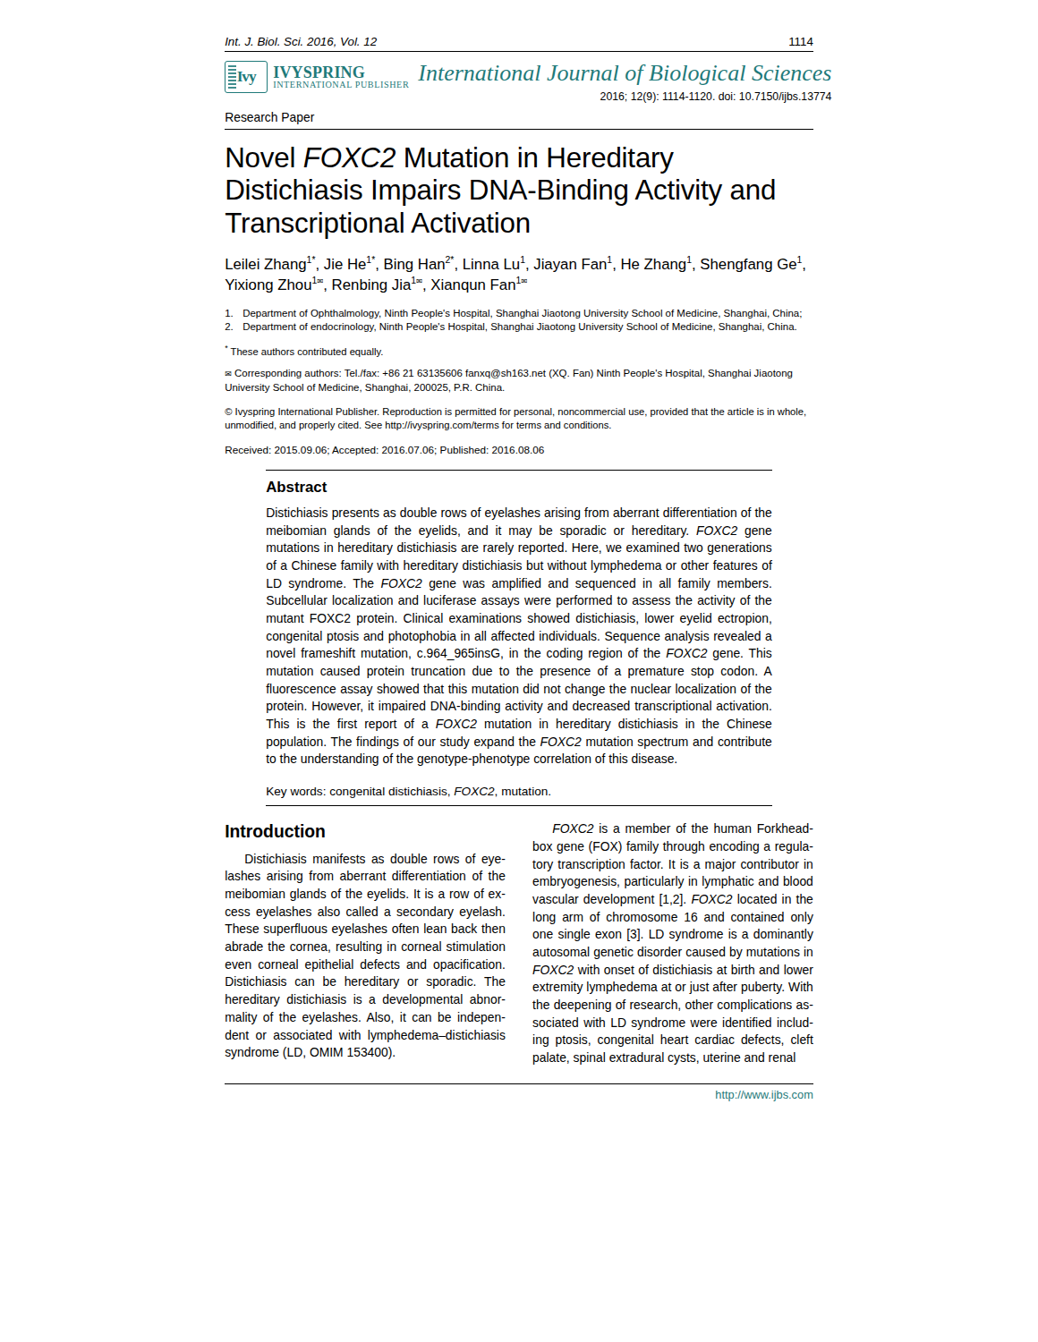Int. J. Biol. Sci. 2016, Vol. 12
1114
Ivy
IVYSPRING
International Publisher
International Journal of Biological Sciences
2016; 12(9): 1114-1120. doi: 10.7150/ijbs.13774
Research Paper
Novel FOXC2 Mutation in Hereditary Distichiasis Impairs DNA-Binding Activity and Transcriptional Activation
Leilei Zhang1*, Jie He1*, Bing Han2*, Linna Lu1, Jiayan Fan1, He Zhang1, Shengfang Ge1, Yixiong Zhou1✉, Renbing Jia1✉, Xianqun Fan1✉
1. Department of Ophthalmology, Ninth People's Hospital, Shanghai Jiaotong University School of Medicine, Shanghai, China;
2. Department of endocrinology, Ninth People's Hospital, Shanghai Jiaotong University School of Medicine, Shanghai, China.
* These authors contributed equally.
✉ Corresponding authors: Tel./fax: +86 21 63135606 fanxq@sh163.net (XQ. Fan) Ninth People's Hospital, Shanghai Jiaotong University School of Medicine, Shanghai, 200025, P.R. China.
© Ivyspring International Publisher. Reproduction is permitted for personal, noncommercial use, provided that the article is in whole, unmodified, and properly cited. See http://ivyspring.com/terms for terms and conditions.
Received: 2015.09.06; Accepted: 2016.07.06; Published: 2016.08.06
Abstract
Distichiasis presents as double rows of eyelashes arising from aberrant differentiation of the meibomian glands of the eyelids, and it may be sporadic or hereditary. FOXC2 gene mutations in hereditary distichiasis are rarely reported. Here, we examined two generations of a Chinese family with hereditary distichiasis but without lymphedema or other features of LD syndrome. The FOXC2 gene was amplified and sequenced in all family members. Subcellular localization and luciferase assays were performed to assess the activity of the mutant FOXC2 protein. Clinical examinations showed distichiasis, lower eyelid ectropion, congenital ptosis and photophobia in all affected individuals. Sequence analysis revealed a novel frameshift mutation, c.964_965insG, in the coding region of the FOXC2 gene. This mutation caused protein truncation due to the presence of a premature stop codon. A fluorescence assay showed that this mutation did not change the nuclear localization of the protein. However, it impaired DNA-binding activity and decreased transcriptional activation. This is the first report of a FOXC2 mutation in hereditary distichiasis in the Chinese population. The findings of our study expand the FOXC2 mutation spectrum and contribute to the understanding of the genotype-phenotype correlation of this disease.
Key words: congenital distichiasis, FOXC2, mutation.
Introduction
Distichiasis manifests as double rows of eyelashes arising from aberrant differentiation of the meibomian glands of the eyelids. It is a row of excess eyelashes also called a secondary eyelash. These superfluous eyelashes often lean back then abrade the cornea, resulting in corneal stimulation even corneal epithelial defects and opacification. Distichiasis can be hereditary or sporadic. The hereditary distichiasis is a developmental abnormality of the eyelashes. Also, it can be independent or associated with lymphedema–distichiasis syndrome (LD, OMIM 153400).
FOXC2 is a member of the human Forkhead-box gene (FOX) family through encoding a regulatory transcription factor. It is a major contributor in embryogenesis, particularly in lymphatic and blood vascular development [1,2]. FOXC2 located in the long arm of chromosome 16 and contained only one single exon [3]. LD syndrome is a dominantly autosomal genetic disorder caused by mutations in FOXC2 with onset of distichiasis at birth and lower extremity lymphedema at or just after puberty. With the deepening of research, other complications associated with LD syndrome were identified including ptosis, congenital heart cardiac defects, cleft palate, spinal extradural cysts, uterine and renal
http://www.ijbs.com